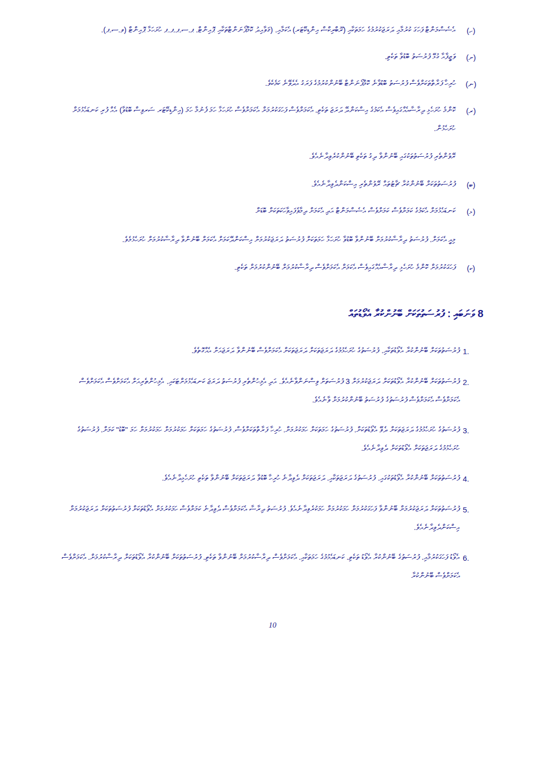(ހ) އެސެސްމަންޓް ފަހަގަ ކުރުމާއި ދަރަޖަކުރުމުގެ ހަމަތަކާއި (ރޫބްރިކްސް އިންޑިކޭޓަރ) އެކަމާއި، (ޤަވާއިދު ކޮމްޕޯނަންޓްތަކާއި ޕޮއިންޓް، ޕ.ސ.ޕ.ޕ.ޕ ހުށަހަޅާ ޕޮއިންޓް (ވ.ސ.ޕ).
(ށ) ވަޒީފާއާ ގުޅޭ ފުރުސަތު ބޮޑުވާ ތަކެތި.
(ނ) ހުރިހާ ފަރާތްތަކަށްވެސް ފުރުސަތު ބޮޑުވާނެ ކޮމްޕޯނަންޓް ބޭނުންކުރުމުގެ ފަރަގު އެދެވޭނެ ކަމެކެވެ.
(ރ) ކޮންމެ ހުށަހެޅި ދިރާސާއެއްގައިވެސް އެކަމުގެ އިސްކަންދޭ ދަރަޖަ ތަކެތި، އެކަމަށްވެސް ފަހަގަކުރުމަށް އެކަމަށްވެސް ހުށަހަޅާ ހަމަ ފެނުމާ ހަމަ (އިންޑިކޭޓަރ ސަރވިސް ބޮޑުވާ) އެއް ފުރި ކަނޑައެޅުމަށް ހުށަހެޅުން.
ރޭވުންތެރި ފުރުސަތުތަކުގައި ބޭނުންވާ ދިގު ތަކެތި ބޭނުންކުރެވިދާނެއެވެ.
(ބ) ފުރުސަތުތަކަށް ބޭނުންކުރާ ޗާޓުތައް ރޭވުންތެރި އިސްކަންދެވިދާނެއެވެ.
(ޅ) ކަނޑައެޅުމަށް އެކަމުގެ ކަމަށްވެސް ކަމަށްވެސް އެސެސްމަންޓް އަދި އެކަމަށް ދިމާވެފައިވާހަކަތަކަށް ބޮޑަށް
މިއީ އެކަމަށް، ފުރުސަތު ދިރާސާކުރުމަށް ބޭނުންވާ ބޮޑުވާ ހުށަހަޅާ ހަމަތަކަށް ފުރުސަތު ދަރަޖަކުރުމަށް އިސްކަންދޭކަމަށް އެކަމަށް ބޭނުންވާ ދިރާސާކުރުމަށް ހުށަހެޅުމެވެ.
(ކ) ފަހަގަކުރުމަށް ކޮންމެ ހުށަހެޅި ދިރާސާއެއްގައިވެސް އެކަމަށް އެކަމަށްވެސް ދިރާސާކުރުމަށް ބޭނުންކުރުމަށް ތަކެތި.
8 ވަނަބައި : ފުރުސަތުތަކަށް ބޭނުންކުރާ އެވޯޑުތައް
1. ފުރުސަތުތަކަށް ބޭނުންކުރާ އެވޯޑުތަކާއި، ފުރުސަތުގެ ހުށަހެޅުމުގެ ދަރަޖަތަކަށް ދަރަޖަތަކަށް އެކަމަށްވެސް ބޭނުންވާ ދަރަޖައަށް އެއްގޮތެވެ.
2. ފުރުސަތުތަކަށް ބޭނުންކުރާ އެވޯޑުތަކަށް ދަރަޖަކުރުމަށް 3 ފުރުސަތަށް ވިސްނަންވާނެއެވެ. އަދި އެމިހުންތެރި ފުރުސަތު ދަރަޖަ ކަނޑައެޅުމަށްޓަކައި، އެމިހުންތެރިއަށް އެކަމަށްވެސް އެކަމަށްވެސް އެކަމަށްވެސް އެކަމަށްވެސް ފުރުސަތުގެ ފުރުސަތު ބޭނުންކުރުމަށް ވާނެއެވެ.
3. ފުރުސަތުގެ ހުށަހެޅުމުގެ ދަރަޖަތަކަށް ދެވޭ އެވޯޑުތަކަށް، ފުރުސަތުގެ ހަމަތަކަށް ހަމަކުރުމަށް، ހުރިހާ ފަރާތްތަކަށްވެސް، ފުރުސަތުގެ ހަމަތަކަށް ހަމަކުރުމަށް ހަމަކުރުމަށް ހަމަ "ބޮޑު" ކަމަށް، ފުރުސަތުގެ ހުށަހެޅުމުގެ ދަރަޖަތަކަށް އެވޯޑުތަކަށް ދެވިދާނެއެވެ.
4. ފުރުސަތުތަކަށް ބޭނުންކުރާ އެވޯޑުތަކުގައި، ފުރުސަތުގެ ދަރަޖަތަކާއި، ދަރަޖަތަކަށް ދެވިދާނެ ހުރިހާ ބޮޑުވާ ދަރަޖަތަކަށް ބޭނުންވާ ތަކެތި ހުށަހެޅިދާނެއެވެ.
5. ފުރުސަތުތަކަށް ދަރަޖަކުރުމަށް ބޭނުންވާ ފަހަގަކުރުމަށް ހަމަކުރުމަށް ހަމަކުރެވިދާނެއެވެ. ފުރުސަތު ދިރާސާ އެކަމަށްވެސް ދެވިދާނެ ކަމަށްވެސް ހަމަކުރުމަށް އެވޯޑުތަކަށް ފުރުސަތުތަކަށް ދަރަޖަކުރުމަށް އިސްކަންދެވިދާނެއެވެ.
6. އެވޯޑު ފަހަގަކުރުމާއި، ފުރުސަތުގެ ބޭނުންކުރާ އެވޯޑު ތަކެތި، ކަނޑައެޅުމުގެ ހަމަތަކާއި، އެކަމަށްވެސް ދިރާސާކުރުމަށް ބޭނުންވާ ތަކެތި، ފުރުސަތުތަކަށް ބޭނުންކުރާ އެވޯޑުތަކަށް ދިރާސާކުރުމަށް، އެކަމަށްވެސް އެކަމަށްވެސް ބޭނުންކުރާ
10